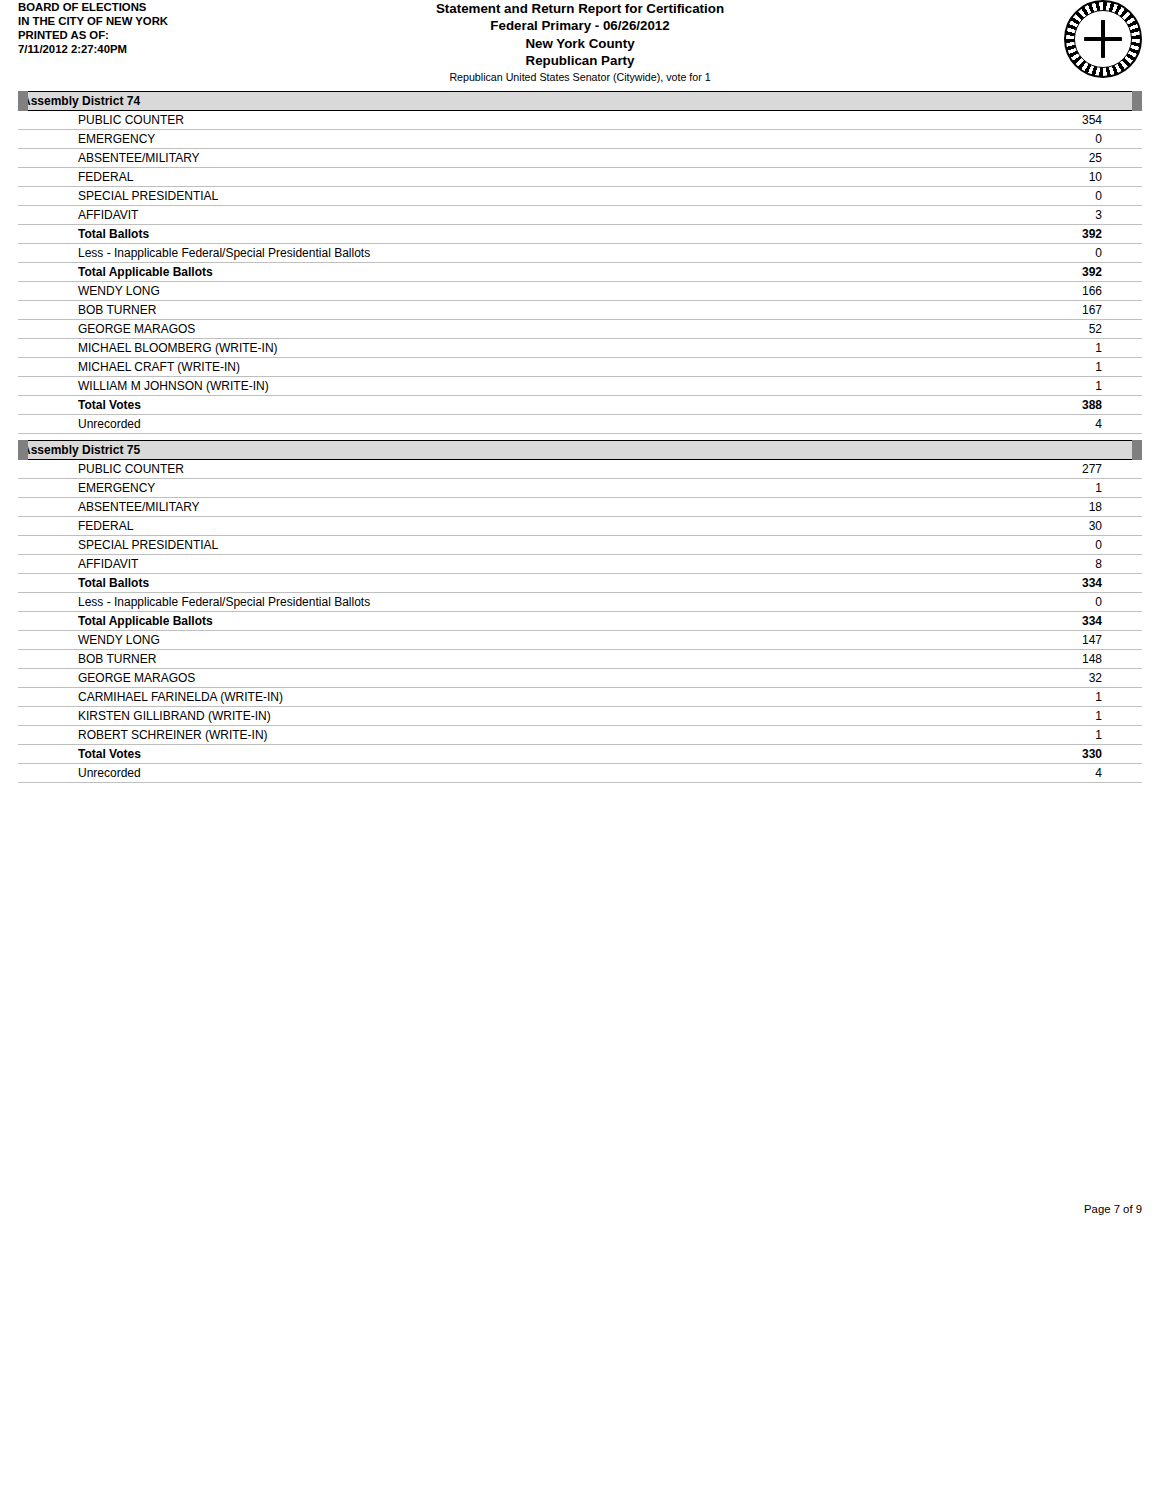BOARD OF ELECTIONS
IN THE CITY OF NEW YORK
PRINTED AS OF:
7/11/2012 2:27:40PM
Statement and Return Report for Certification
Federal Primary - 06/26/2012
New York County
Republican Party
Republican United States Senator (Citywide), vote for 1
Assembly District 74
| PUBLIC COUNTER | 354 |
| EMERGENCY | 0 |
| ABSENTEE/MILITARY | 25 |
| FEDERAL | 10 |
| SPECIAL PRESIDENTIAL | 0 |
| AFFIDAVIT | 3 |
| Total Ballots | 392 |
| Less - Inapplicable Federal/Special Presidential Ballots | 0 |
| Total Applicable Ballots | 392 |
| WENDY LONG | 166 |
| BOB TURNER | 167 |
| GEORGE MARAGOS | 52 |
| MICHAEL BLOOMBERG (WRITE-IN) | 1 |
| MICHAEL CRAFT (WRITE-IN) | 1 |
| WILLIAM M JOHNSON (WRITE-IN) | 1 |
| Total Votes | 388 |
| Unrecorded | 4 |
Assembly District 75
| PUBLIC COUNTER | 277 |
| EMERGENCY | 1 |
| ABSENTEE/MILITARY | 18 |
| FEDERAL | 30 |
| SPECIAL PRESIDENTIAL | 0 |
| AFFIDAVIT | 8 |
| Total Ballots | 334 |
| Less - Inapplicable Federal/Special Presidential Ballots | 0 |
| Total Applicable Ballots | 334 |
| WENDY LONG | 147 |
| BOB TURNER | 148 |
| GEORGE MARAGOS | 32 |
| CARMIHAEL FARINELDA (WRITE-IN) | 1 |
| KIRSTEN GILLIBRAND (WRITE-IN) | 1 |
| ROBERT SCHREINER (WRITE-IN) | 1 |
| Total Votes | 330 |
| Unrecorded | 4 |
Page 7 of 9